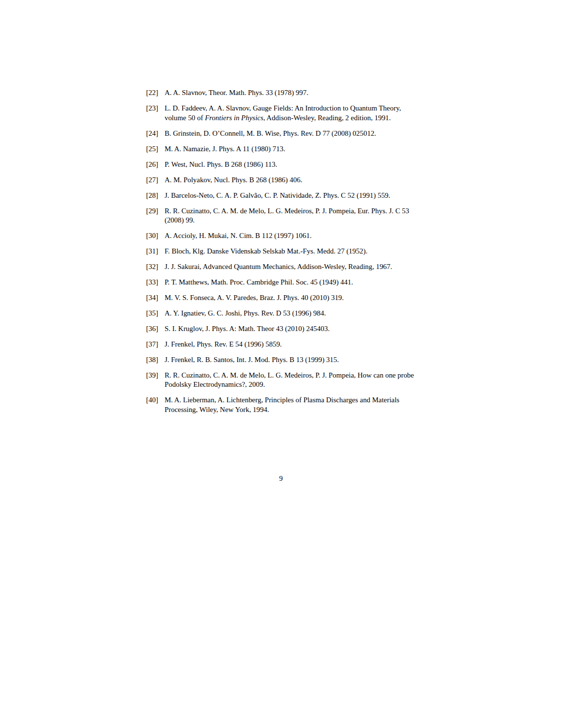[22] A. A. Slavnov, Theor. Math. Phys. 33 (1978) 997.
[23] L. D. Faddeev, A. A. Slavnov, Gauge Fields: An Introduction to Quantum Theory, volume 50 of Frontiers in Physics, Addison-Wesley, Reading, 2 edition, 1991.
[24] B. Grinstein, D. O’Connell, M. B. Wise, Phys. Rev. D 77 (2008) 025012.
[25] M. A. Namazie, J. Phys. A 11 (1980) 713.
[26] P. West, Nucl. Phys. B 268 (1986) 113.
[27] A. M. Polyakov, Nucl. Phys. B 268 (1986) 406.
[28] J. Barcelos-Neto, C. A. P. Galvão, C. P. Natividade, Z. Phys. C 52 (1991) 559.
[29] R. R. Cuzinatto, C. A. M. de Melo, L. G. Medeiros, P. J. Pompeia, Eur. Phys. J. C 53 (2008) 99.
[30] A. Accioly, H. Mukai, N. Cim. B 112 (1997) 1061.
[31] F. Bloch, Klg. Danske Videnskab Selskab Mat.-Fys. Medd. 27 (1952).
[32] J. J. Sakurai, Advanced Quantum Mechanics, Addison-Wesley, Reading, 1967.
[33] P. T. Matthews, Math. Proc. Cambridge Phil. Soc. 45 (1949) 441.
[34] M. V. S. Fonseca, A. V. Paredes, Braz. J. Phys. 40 (2010) 319.
[35] A. Y. Ignatiev, G. C. Joshi, Phys. Rev. D 53 (1996) 984.
[36] S. I. Kruglov, J. Phys. A: Math. Theor 43 (2010) 245403.
[37] J. Frenkel, Phys. Rev. E 54 (1996) 5859.
[38] J. Frenkel, R. B. Santos, Int. J. Mod. Phys. B 13 (1999) 315.
[39] R. R. Cuzinatto, C. A. M. de Melo, L. G. Medeiros, P. J. Pompeia, How can one probe Podolsky Electrodynamics?, 2009.
[40] M. A. Lieberman, A. Lichtenberg, Principles of Plasma Discharges and Materials Processing, Wiley, New York, 1994.
9